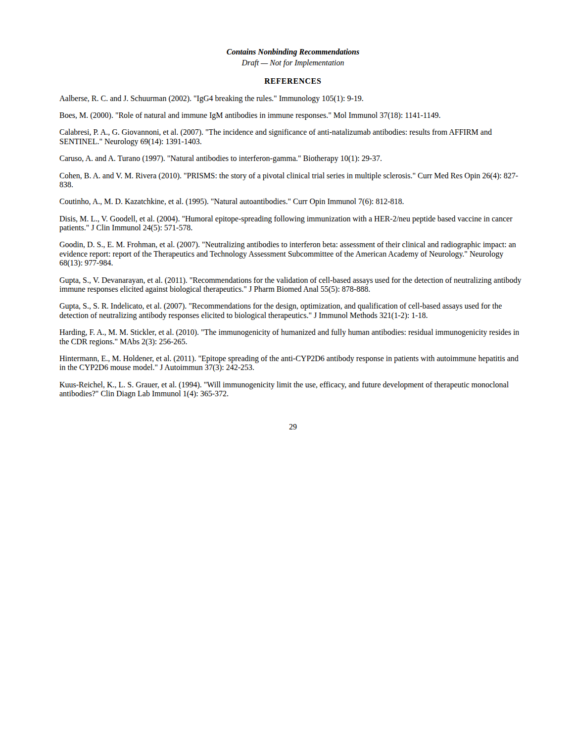Contains Nonbinding Recommendations
Draft — Not for Implementation
REFERENCES
Aalberse, R. C. and J. Schuurman (2002). "IgG4 breaking the rules." Immunology 105(1): 9-19.
Boes, M. (2000). "Role of natural and immune IgM antibodies in immune responses." Mol Immunol 37(18): 1141-1149.
Calabresi, P. A., G. Giovannoni, et al. (2007). "The incidence and significance of anti-natalizumab antibodies: results from AFFIRM and SENTINEL." Neurology 69(14): 1391-1403.
Caruso, A. and A. Turano (1997). "Natural antibodies to interferon-gamma." Biotherapy 10(1): 29-37.
Cohen, B. A. and V. M. Rivera (2010). "PRISMS: the story of a pivotal clinical trial series in multiple sclerosis." Curr Med Res Opin 26(4): 827-838.
Coutinho, A., M. D. Kazatchkine, et al. (1995). "Natural autoantibodies." Curr Opin Immunol 7(6): 812-818.
Disis, M. L., V. Goodell, et al. (2004). "Humoral epitope-spreading following immunization with a HER-2/neu peptide based vaccine in cancer patients." J Clin Immunol 24(5): 571-578.
Goodin, D. S., E. M. Frohman, et al. (2007). "Neutralizing antibodies to interferon beta: assessment of their clinical and radiographic impact: an evidence report: report of the Therapeutics and Technology Assessment Subcommittee of the American Academy of Neurology." Neurology 68(13): 977-984.
Gupta, S., V. Devanarayan, et al. (2011). "Recommendations for the validation of cell-based assays used for the detection of neutralizing antibody immune responses elicited against biological therapeutics." J Pharm Biomed Anal 55(5): 878-888.
Gupta, S., S. R. Indelicato, et al. (2007). "Recommendations for the design, optimization, and qualification of cell-based assays used for the detection of neutralizing antibody responses elicited to biological therapeutics." J Immunol Methods 321(1-2): 1-18.
Harding, F. A., M. M. Stickler, et al. (2010). "The immunogenicity of humanized and fully human antibodies: residual immunogenicity resides in the CDR regions." MAbs 2(3): 256-265.
Hintermann, E., M. Holdener, et al. (2011). "Epitope spreading of the anti-CYP2D6 antibody response in patients with autoimmune hepatitis and in the CYP2D6 mouse model." J Autoimmun 37(3): 242-253.
Kuus-Reichel, K., L. S. Grauer, et al. (1994). "Will immunogenicity limit the use, efficacy, and future development of therapeutic monoclonal antibodies?" Clin Diagn Lab Immunol 1(4): 365-372.
29